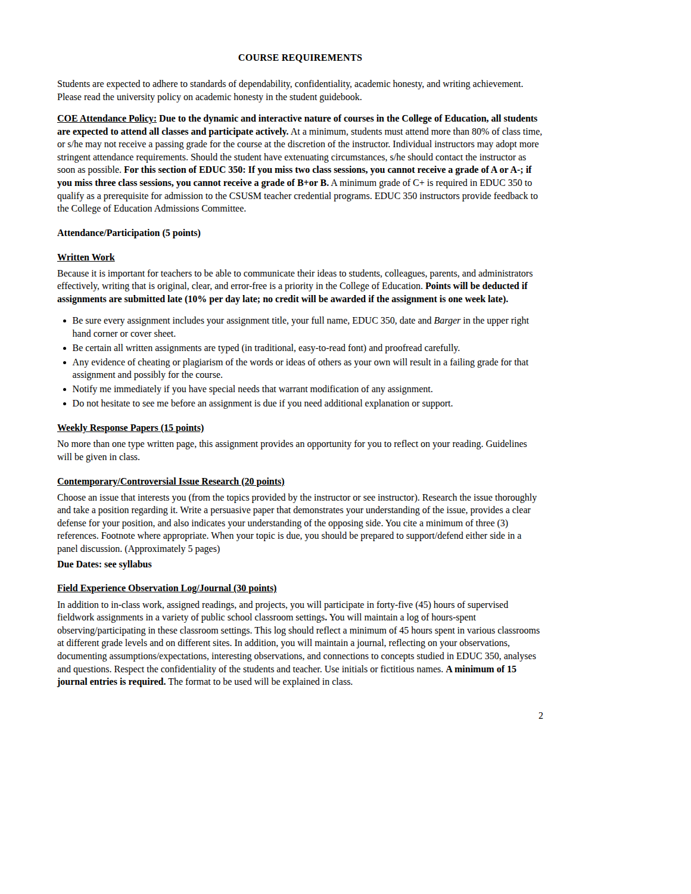COURSE REQUIREMENTS
Students are expected to adhere to standards of dependability, confidentiality, academic honesty, and writing achievement. Please read the university policy on academic honesty in the student guidebook.
COE Attendance Policy: Due to the dynamic and interactive nature of courses in the College of Education, all students are expected to attend all classes and participate actively. At a minimum, students must attend more than 80% of class time, or s/he may not receive a passing grade for the course at the discretion of the instructor. Individual instructors may adopt more stringent attendance requirements. Should the student have extenuating circumstances, s/he should contact the instructor as soon as possible. For this section of EDUC 350: If you miss two class sessions, you cannot receive a grade of A or A-; if you miss three class sessions, you cannot receive a grade of B+or B. A minimum grade of C+ is required in EDUC 350 to qualify as a prerequisite for admission to the CSUSM teacher credential programs. EDUC 350 instructors provide feedback to the College of Education Admissions Committee.
Attendance/Participation (5 points)
Written Work
Because it is important for teachers to be able to communicate their ideas to students, colleagues, parents, and administrators effectively, writing that is original, clear, and error-free is a priority in the College of Education. Points will be deducted if assignments are submitted late (10% per day late; no credit will be awarded if the assignment is one week late).
Be sure every assignment includes your assignment title, your full name, EDUC 350, date and Barger in the upper right hand corner or cover sheet.
Be certain all written assignments are typed (in traditional, easy-to-read font) and proofread carefully.
Any evidence of cheating or plagiarism of the words or ideas of others as your own will result in a failing grade for that assignment and possibly for the course.
Notify me immediately if you have special needs that warrant modification of any assignment.
Do not hesitate to see me before an assignment is due if you need additional explanation or support.
Weekly Response Papers (15 points)
No more than one type written page, this assignment provides an opportunity for you to reflect on your reading. Guidelines will be given in class.
Contemporary/Controversial Issue Research (20 points)
Choose an issue that interests you (from the topics provided by the instructor or see instructor). Research the issue thoroughly and take a position regarding it. Write a persuasive paper that demonstrates your understanding of the issue, provides a clear defense for your position, and also indicates your understanding of the opposing side. You cite a minimum of three (3) references. Footnote where appropriate. When your topic is due, you should be prepared to support/defend either side in a panel discussion. (Approximately 5 pages)
Due Dates: see syllabus
Field Experience Observation Log/Journal (30 points)
In addition to in-class work, assigned readings, and projects, you will participate in forty-five (45) hours of supervised fieldwork assignments in a variety of public school classroom settings. You will maintain a log of hours-spent observing/participating in these classroom settings. This log should reflect a minimum of 45 hours spent in various classrooms at different grade levels and on different sites. In addition, you will maintain a journal, reflecting on your observations, documenting assumptions/expectations, interesting observations, and connections to concepts studied in EDUC 350, analyses and questions. Respect the confidentiality of the students and teacher. Use initials or fictitious names. A minimum of 15 journal entries is required. The format to be used will be explained in class.
2